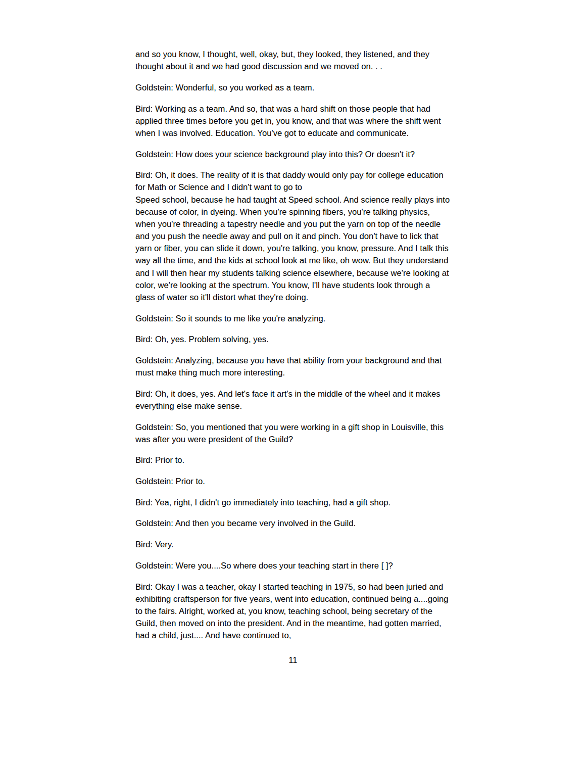and so you know, I thought, well, okay, but, they looked, they listened, and they thought about it and we had good discussion and we moved on. . .
Goldstein: Wonderful, so you worked as a team.
Bird: Working as a team. And so, that was a hard shift on those people that had applied three times before you get in, you know, and that was where the shift went when I was involved. Education. You've got to educate and communicate.
Goldstein: How does your science background play into this? Or doesn't it?
Bird: Oh, it does. The reality of it is that daddy would only pay for college education for Math or Science and I didn't want to go to
Speed school, because he had taught at Speed school. And science really plays into because of color, in dyeing. When you're spinning fibers, you're talking physics, when you're threading a tapestry needle and you put the yarn on top of the needle and you push the needle away and pull on it and pinch. You don't have to lick that yarn or fiber, you can slide it down, you're talking, you know, pressure. And I talk this way all the time, and the kids at school look at me like, oh wow. But they understand and I will then hear my students talking science elsewhere, because we're looking at color, we're looking at the spectrum. You know, I'll have students look through a glass of water so it'll distort what they're doing.
Goldstein: So it sounds to me like you're analyzing.
Bird: Oh, yes. Problem solving, yes.
Goldstein: Analyzing, because you have that ability from your background and that must make thing much more interesting.
Bird: Oh, it does, yes. And let's face it art's in the middle of the wheel and it makes everything else make sense.
Goldstein: So, you mentioned that you were working in a gift shop in Louisville, this was after you were president of the Guild?
Bird: Prior to.
Goldstein: Prior to.
Bird: Yea, right, I didn't go immediately into teaching, had a gift shop.
Goldstein: And then you became very involved in the Guild.
Bird: Very.
Goldstein: Were you....So where does your teaching start in there [ ]?
Bird: Okay I was a teacher, okay I started teaching in 1975, so had been juried and exhibiting craftsperson for five years, went into education, continued being a....going to the fairs. Alright, worked at, you know, teaching school, being secretary of the Guild, then moved on into the president. And in the meantime, had gotten married, had a child, just.... And have continued to,
11